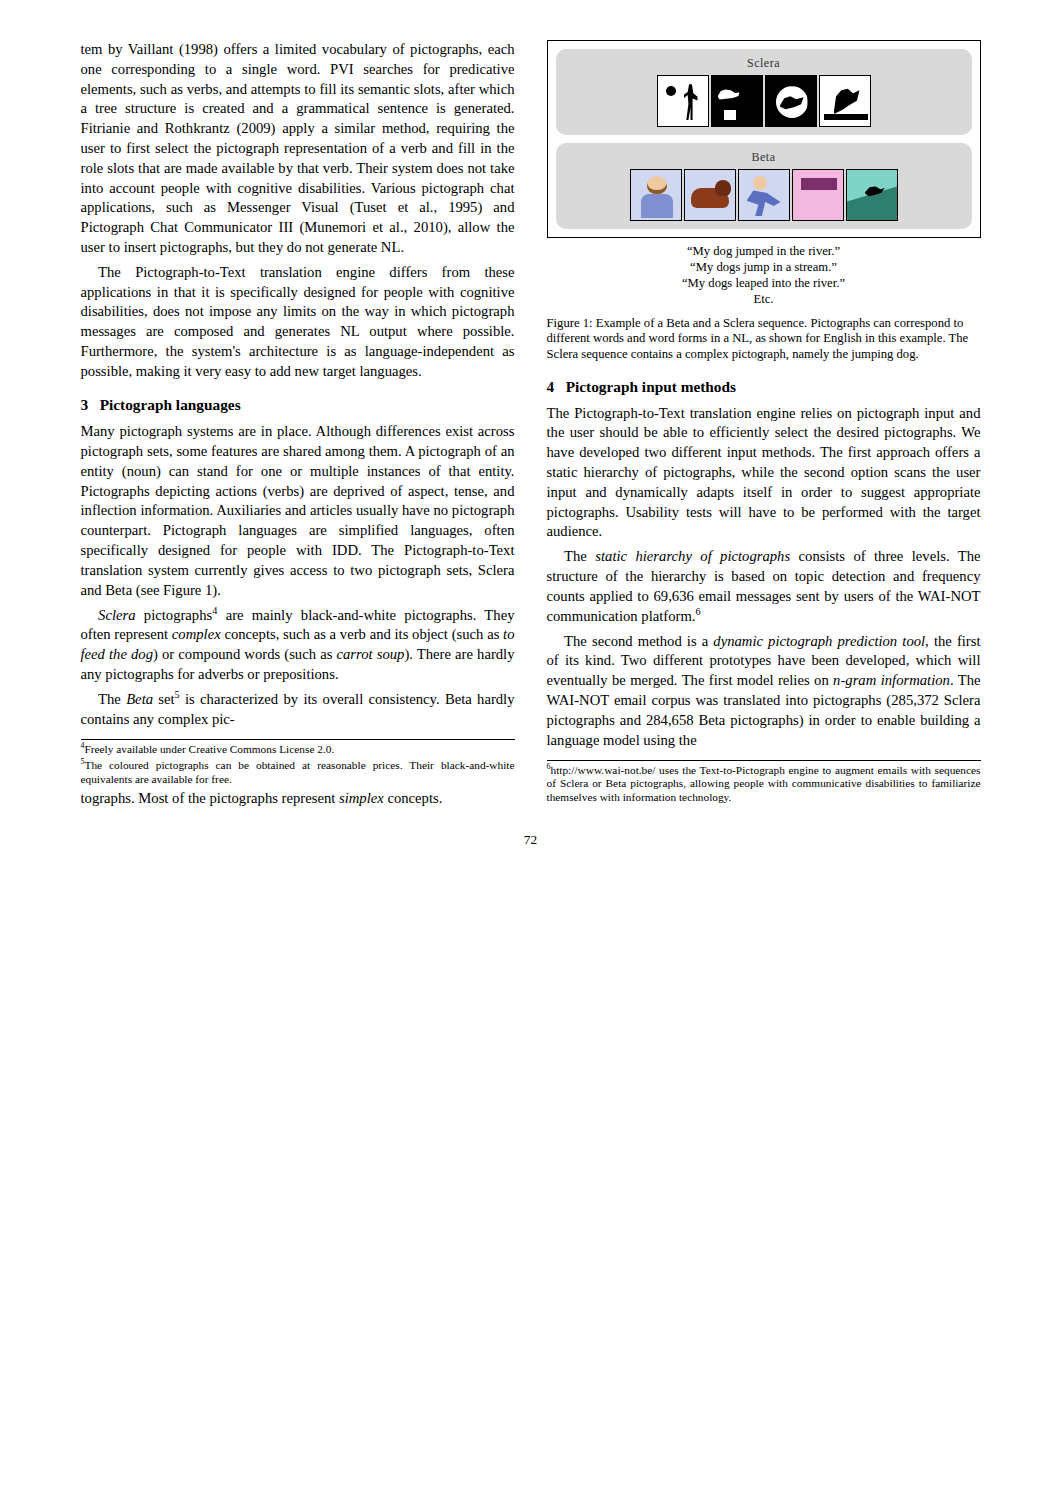tem by Vaillant (1998) offers a limited vocabulary of pictographs, each one corresponding to a single word. PVI searches for predicative elements, such as verbs, and attempts to fill its semantic slots, after which a tree structure is created and a grammatical sentence is generated. Fitrianie and Rothkrantz (2009) apply a similar method, requiring the user to first select the pictograph representation of a verb and fill in the role slots that are made available by that verb. Their system does not take into account people with cognitive disabilities. Various pictograph chat applications, such as Messenger Visual (Tuset et al., 1995) and Pictograph Chat Communicator III (Munemori et al., 2010), allow the user to insert pictographs, but they do not generate NL.
The Pictograph-to-Text translation engine differs from these applications in that it is specifically designed for people with cognitive disabilities, does not impose any limits on the way in which pictograph messages are composed and generates NL output where possible. Furthermore, the system's architecture is as language-independent as possible, making it very easy to add new target languages.
3 Pictograph languages
Many pictograph systems are in place. Although differences exist across pictograph sets, some features are shared among them. A pictograph of an entity (noun) can stand for one or multiple instances of that entity. Pictographs depicting actions (verbs) are deprived of aspect, tense, and inflection information. Auxiliaries and articles usually have no pictograph counterpart. Pictograph languages are simplified languages, often specifically designed for people with IDD. The Pictograph-to-Text translation system currently gives access to two pictograph sets, Sclera and Beta (see Figure 1).
Sclera pictographs4 are mainly black-and-white pictographs. They often represent complex concepts, such as a verb and its object (such as to feed the dog) or compound words (such as carrot soup). There are hardly any pictographs for adverbs or prepositions.
The Beta set5 is characterized by its overall consistency. Beta hardly contains any complex pic-
4Freely available under Creative Commons License 2.0.
5The coloured pictographs can be obtained at reasonable prices. Their black-and-white equivalents are available for free.
tographs. Most of the pictographs represent simplex concepts.
Sclera
Beta
“My dog jumped in the river.”
“My dogs jump in a stream.”
“My dogs leaped into the river.”
Etc.
Figure 1: Example of a Beta and a Sclera sequence. Pictographs can correspond to different words and word forms in a NL, as shown for English in this example. The Sclera sequence contains a complex pictograph, namely the jumping dog.
4 Pictograph input methods
The Pictograph-to-Text translation engine relies on pictograph input and the user should be able to efficiently select the desired pictographs. We have developed two different input methods. The first approach offers a static hierarchy of pictographs, while the second option scans the user input and dynamically adapts itself in order to suggest appropriate pictographs. Usability tests will have to be performed with the target audience.
The static hierarchy of pictographs consists of three levels. The structure of the hierarchy is based on topic detection and frequency counts applied to 69,636 email messages sent by users of the WAI-NOT communication platform.6
The second method is a dynamic pictograph prediction tool, the first of its kind. Two different prototypes have been developed, which will eventually be merged. The first model relies on n-gram information. The WAI-NOT email corpus was translated into pictographs (285,372 Sclera pictographs and 284,658 Beta pictographs) in order to enable building a language model using the
6http://www.wai-not.be/ uses the Text-to-Pictograph engine to augment emails with sequences of Sclera or Beta pictographs, allowing people with communicative disabilities to familiarize themselves with information technology.
72